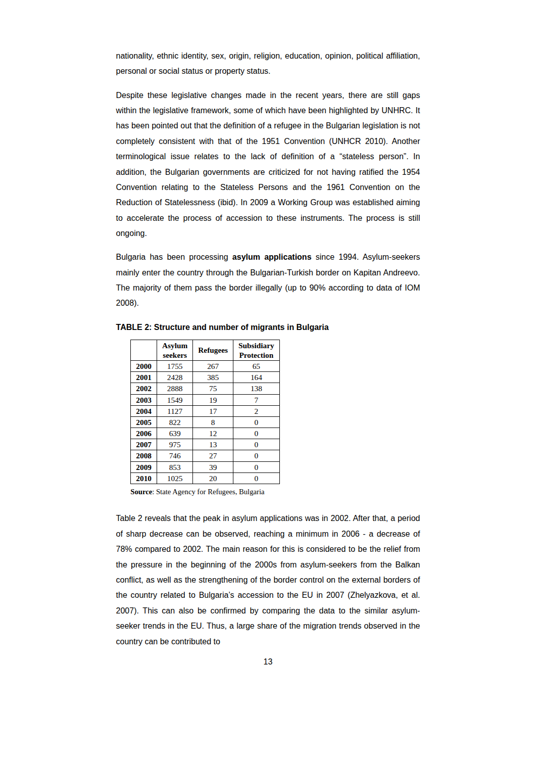nationality, ethnic identity, sex, origin, religion, education, opinion, political affiliation, personal or social status or property status.
Despite these legislative changes made in the recent years, there are still gaps within the legislative framework, some of which have been highlighted by UNHRC. It has been pointed out that the definition of a refugee in the Bulgarian legislation is not completely consistent with that of the 1951 Convention (UNHCR 2010). Another terminological issue relates to the lack of definition of a “stateless person”. In addition, the Bulgarian governments are criticized for not having ratified the 1954 Convention relating to the Stateless Persons and the 1961 Convention on the Reduction of Statelessness (ibid). In 2009 a Working Group was established aiming to accelerate the process of accession to these instruments. The process is still ongoing.
Bulgaria has been processing asylum applications since 1994. Asylum-seekers mainly enter the country through the Bulgarian-Turkish border on Kapitan Andreevo. The majority of them pass the border illegally (up to 90% according to data of IOM 2008).
TABLE 2: Structure and number of migrants in Bulgaria
| | Asylum seekers | Refugees | Subsidiary Protection |
| --- | --- | --- | --- |
| 2000 | 1755 | 267 | 65 |
| 2001 | 2428 | 385 | 164 |
| 2002 | 2888 | 75 | 138 |
| 2003 | 1549 | 19 | 7 |
| 2004 | 1127 | 17 | 2 |
| 2005 | 822 | 8 | 0 |
| 2006 | 639 | 12 | 0 |
| 2007 | 975 | 13 | 0 |
| 2008 | 746 | 27 | 0 |
| 2009 | 853 | 39 | 0 |
| 2010 | 1025 | 20 | 0 |
Source: State Agency for Refugees, Bulgaria
Table 2 reveals that the peak in asylum applications was in 2002. After that, a period of sharp decrease can be observed, reaching a minimum in 2006 - a decrease of 78% compared to 2002. The main reason for this is considered to be the relief from the pressure in the beginning of the 2000s from asylum-seekers from the Balkan conflict, as well as the strengthening of the border control on the external borders of the country related to Bulgaria’s accession to the EU in 2007 (Zhelyazkova, et al. 2007). This can also be confirmed by comparing the data to the similar asylum-seeker trends in the EU. Thus, a large share of the migration trends observed in the country can be contributed to
13